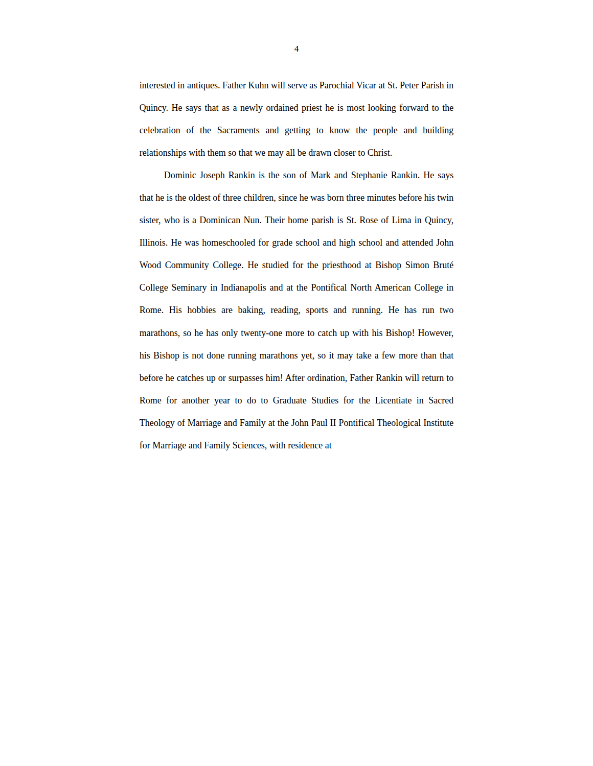4
interested in antiques. Father Kuhn will serve as Parochial Vicar at St. Peter Parish in Quincy. He says that as a newly ordained priest he is most looking forward to the celebration of the Sacraments and getting to know the people and building relationships with them so that we may all be drawn closer to Christ.
Dominic Joseph Rankin is the son of Mark and Stephanie Rankin. He says that he is the oldest of three children, since he was born three minutes before his twin sister, who is a Dominican Nun. Their home parish is St. Rose of Lima in Quincy, Illinois. He was homeschooled for grade school and high school and attended John Wood Community College. He studied for the priesthood at Bishop Simon Bruté College Seminary in Indianapolis and at the Pontifical North American College in Rome. His hobbies are baking, reading, sports and running. He has run two marathons, so he has only twenty-one more to catch up with his Bishop! However, his Bishop is not done running marathons yet, so it may take a few more than that before he catches up or surpasses him! After ordination, Father Rankin will return to Rome for another year to do to Graduate Studies for the Licentiate in Sacred Theology of Marriage and Family at the John Paul II Pontifical Theological Institute for Marriage and Family Sciences, with residence at